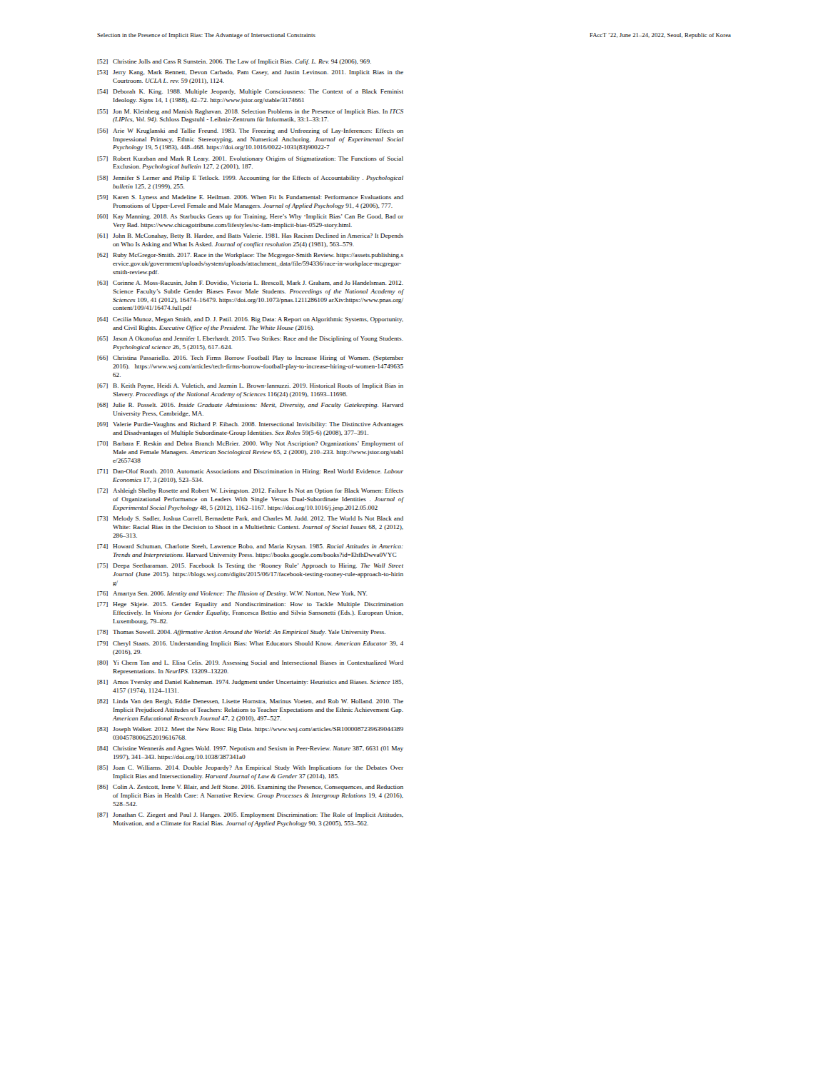Selection in the Presence of Implicit Bias: The Advantage of Intersectional Constraints
FAccT ’22, June 21–24, 2022, Seoul, Republic of Korea
[52] Christine Jolls and Cass R Sunstein. 2006. The Law of Implicit Bias. Calif. L. Rev. 94 (2006), 969.
[53] Jerry Kang, Mark Bennett, Devon Carbado, Pam Casey, and Justin Levinson. 2011. Implicit Bias in the Courtroom. UCLA L. rev. 59 (2011), 1124.
[54] Deborah K. King. 1988. Multiple Jeopardy, Multiple Consciousness: The Context of a Black Feminist Ideology. Signs 14, 1 (1988), 42–72. http://www.jstor.org/stable/3174661
[55] Jon M. Kleinberg and Manish Raghavan. 2018. Selection Problems in the Presence of Implicit Bias. In ITCS (LIPIcs, Vol. 94). Schloss Dagstuhl - Leibniz-Zentrum für Informatik, 33:1–33:17.
[56] Arie W Kruglanski and Tallie Freund. 1983. The Freezing and Unfreezing of Lay-Inferences: Effects on Impressional Primacy, Ethnic Stereotyping, and Numerical Anchoring. Journal of Experimental Social Psychology 19, 5 (1983), 448–468. https://doi.org/10.1016/0022-1031(83)90022-7
[57] Robert Kurzban and Mark R Leary. 2001. Evolutionary Origins of Stigmatization: The Functions of Social Exclusion. Psychological bulletin 127, 2 (2001), 187.
[58] Jennifer S Lerner and Philip E Tetlock. 1999. Accounting for the Effects of Accountability . Psychological bulletin 125, 2 (1999), 255.
[59] Karen S. Lyness and Madeline E. Heilman. 2006. When Fit Is Fundamental: Performance Evaluations and Promotions of Upper-Level Female and Male Managers. Journal of Applied Psychology 91, 4 (2006), 777.
[60] Kay Manning. 2018. As Starbucks Gears up for Training, Here’s Why ‘Implicit Bias’ Can Be Good, Bad or Very Bad. https://www.chicagotribune.com/lifestyles/sc-fam-implicit-bias-0529-story.html.
[61] John B. McConahay, Betty B. Hardee, and Batts Valerie. 1981. Has Racism Declined in America? It Depends on Who Is Asking and What Is Asked. Journal of conflict resolution 25(4) (1981), 563–579.
[62] Ruby McGregor-Smith. 2017. Race in the Workplace: The Mcgregor-Smith Review. https://assets.publishing.service.gov.uk/government/uploads/system/uploads/attachment_data/file/594336/race-in-workplace-mcgregor-smith-review.pdf.
[63] Corinne A. Moss-Racusin, John F. Dovidio, Victoria L. Brescoll, Mark J. Graham, and Jo Handelsman. 2012. Science Faculty’s Subtle Gender Biases Favor Male Students. Proceedings of the National Academy of Sciences 109, 41 (2012), 16474–16479. https://doi.org/10.1073/pnas.1211286109 arXiv:https://www.pnas.org/content/109/41/16474.full.pdf
[64] Cecilia Munoz, Megan Smith, and D. J. Patil. 2016. Big Data: A Report on Algorithmic Systems, Opportunity, and Civil Rights. Executive Office of the President. The White House (2016).
[65] Jason A Okonofua and Jennifer L Eberhardt. 2015. Two Strikes: Race and the Disciplining of Young Students. Psychological science 26, 5 (2015), 617–624.
[66] Christina Passariello. 2016. Tech Firms Borrow Football Play to Increase Hiring of Women. (September 2016). https://www.wsj.com/articles/tech-firms-borrow-football-play-to-increase-hiring-of-women-1474963562.
[67] B. Keith Payne, Heidi A. Vuletich, and Jazmin L. Brown-Iannuzzi. 2019. Historical Roots of Implicit Bias in Slavery. Proceedings of the National Academy of Sciences 116(24) (2019), 11693–11698.
[68] Julie R. Posselt. 2016. Inside Graduate Admissions: Merit, Diversity, and Faculty Gatekeeping. Harvard University Press, Cambridge, MA.
[69] Valerie Purdie-Vaughns and Richard P. Eibach. 2008. Intersectional Invisibility: The Distinctive Advantages and Disadvantages of Multiple Subordinate-Group Identities. Sex Roles 59(5-6) (2008), 377–391.
[70] Barbara F. Reskin and Debra Branch McBrier. 2000. Why Not Ascription? Organizations’ Employment of Male and Female Managers. American Sociological Review 65, 2 (2000), 210–233. http://www.jstor.org/stable/2657438
[71] Dan-Olof Rooth. 2010. Automatic Associations and Discrimination in Hiring: Real World Evidence. Labour Economics 17, 3 (2010), 523–534.
[72] Ashleigh Shelby Rosette and Robert W. Livingston. 2012. Failure Is Not an Option for Black Women: Effects of Organizational Performance on Leaders With Single Versus Dual-Subordinate Identities . Journal of Experimental Social Psychology 48, 5 (2012), 1162–1167. https://doi.org/10.1016/j.jesp.2012.05.002
[73] Melody S. Sadler, Joshua Correll, Bernadette Park, and Charles M. Judd. 2012. The World Is Not Black and White: Racial Bias in the Decision to Shoot in a Multiethnic Context. Journal of Social Issues 68, 2 (2012), 286–313.
[74] Howard Schuman, Charlotte Steeh, Lawrence Bobo, and Maria Krysan. 1985. Racial Attitudes in America: Trends and Interpretations. Harvard University Press. https://books.google.com/books?id=EhfhDwva0VYC
[75] Deepa Seetharaman. 2015. Facebook Is Testing the ‘Rooney Rule’ Approach to Hiring. The Wall Street Journal (June 2015). https://blogs.wsj.com/digits/2015/06/17/facebook-testing-rooney-rule-approach-to-hiring/
[76] Amartya Sen. 2006. Identity and Violence: The Illusion of Destiny. W.W. Norton, New York, NY.
[77] Hege Skjeie. 2015. Gender Equality and Nondiscrimination: How to Tackle Multiple Discrimination Effectively. In Visions for Gender Equality, Francesca Bettio and Silvia Sansonetti (Eds.). European Union, Luxembourg, 79–82.
[78] Thomas Sowell. 2004. Affirmative Action Around the World: An Empirical Study. Yale University Press.
[79] Cheryl Staats. 2016. Understanding Implicit Bias: What Educators Should Know. American Educator 39, 4 (2016), 29.
[80] Yi Chern Tan and L. Elisa Celis. 2019. Assessing Social and Intersectional Biases in Contextualized Word Representations. In NeurIPS. 13209–13220.
[81] Amos Tversky and Daniel Kahneman. 1974. Judgment under Uncertainty: Heuristics and Biases. Science 185, 4157 (1974), 1124–1131.
[82] Linda Van den Bergh, Eddie Denessen, Lisette Hornstra, Marinus Voeten, and Rob W. Holland. 2010. The Implicit Prejudiced Attitudes of Teachers: Relations to Teacher Expectations and the Ethnic Achievement Gap. American Educational Research Journal 47, 2 (2010), 497–527.
[83] Joseph Walker. 2012. Meet the New Boss: Big Data. https://www.wsj.com/articles/SB10000872396390443890304578006252019616768.
[84] Christine Wennerås and Agnes Wold. 1997. Nepotism and Sexism in Peer-Review. Nature 387, 6631 (01 May 1997), 341–343. https://doi.org/10.1038/387341a0
[85] Joan C. Williams. 2014. Double Jeopardy? An Empirical Study With Implications for the Debates Over Implicit Bias and Intersectionality. Harvard Journal of Law & Gender 37 (2014), 185.
[86] Colin A. Zestcott, Irene V. Blair, and Jeff Stone. 2016. Examining the Presence, Consequences, and Reduction of Implicit Bias in Health Care: A Narrative Review. Group Processes & Intergroup Relations 19, 4 (2016), 528–542.
[87] Jonathan C. Ziegert and Paul J. Hanges. 2005. Employment Discrimination: The Role of Implicit Attitudes, Motivation, and a Climate for Racial Bias. Journal of Applied Psychology 90, 3 (2005), 553–562.